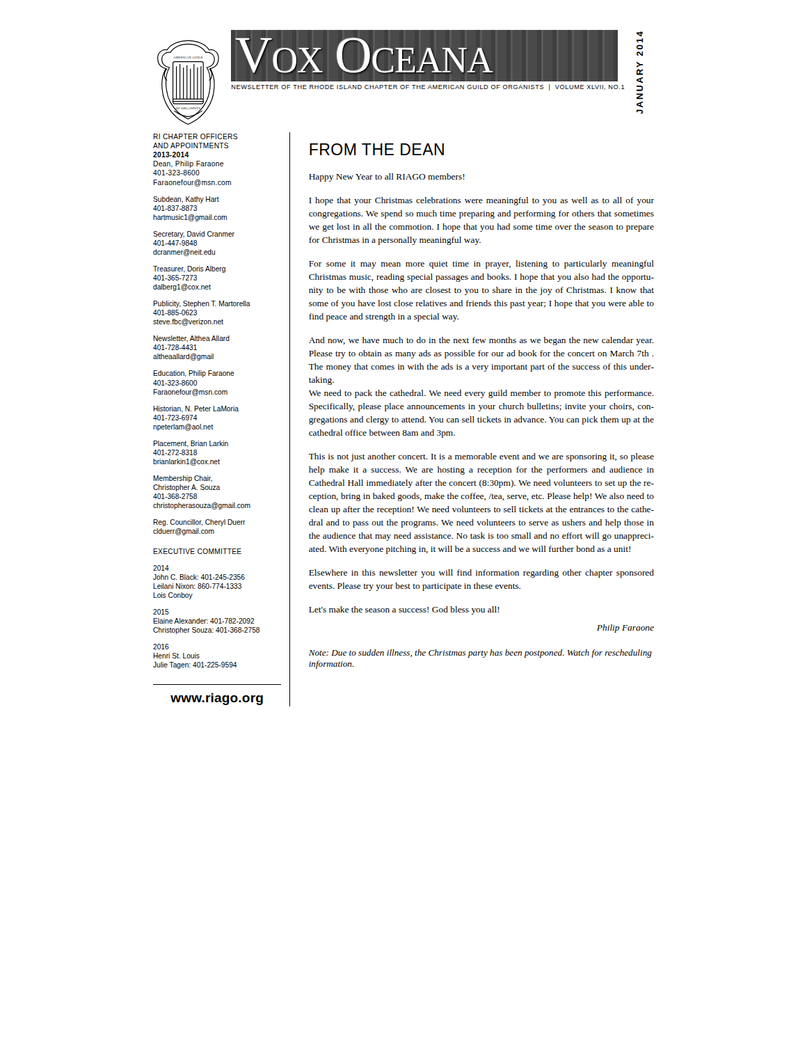AMERICAN GUILD OF ORGANISTS
VOX OCEANA
NEWSLETTER OF THE RHODE ISLAND CHAPTER OF THE AMERICAN GUILD OF ORGANISTS | VOLUME XLVII, NO.1
JANUARY 2014
RI CHAPTER OFFICERS
AND APPOINTMENTS
2013-2014
Dean, Philip Faraone
401-323-8600
Faraonefour@msn.com
Subdean, Kathy Hart
401-837-8873
hartmusic1@gmail.com
Secretary, David Cranmer
401-447-9848
dcranmer@neit.edu
Treasurer, Doris Alberg
401-365-7273
dalberg1@cox.net
Publicity, Stephen T. Martorella
401-885-0623
steve.fbc@verizon.net
Newsletter, Althea Allard
401-728-4431
altheaallard@gmail
Education, Philip Faraone
401-323-8600
Faraonefour@msn.com
Historian, N. Peter LaMoria
401-723-6974
npeterlam@aol.net
Placement, Brian Larkin
401-272-8318
brianlarkin1@cox.net
Membership Chair,
Christopher A. Souza
401-368-2758
christopherasouza@gmail.com
Reg. Councillor, Cheryl Duerr
clduerr@gmail.com
EXECUTIVE COMMITTEE
2014
John C. Black: 401-245-2356
Leilani Nixon: 860-774-1333
Lois Conboy
2015
Elaine Alexander: 401-782-2092
Christopher Souza: 401-368-2758
2016
Henri St. Louis
Julie Tagen: 401-225-9594
www.riago.org
FROM THE DEAN
Happy New Year to all RIAGO members!
I hope that your Christmas celebrations were meaningful to you as well as to all of your congregations. We spend so much time preparing and performing for others that sometimes we get lost in all the commotion. I hope that you had some time over the season to prepare for Christmas in a personally meaningful way.
For some it may mean more quiet time in prayer, listening to particularly meaningful Christmas music, reading special passages and books. I hope that you also had the opportunity to be with those who are closest to you to share in the joy of Christmas. I know that some of you have lost close relatives and friends this past year; I hope that you were able to find peace and strength in a special way.
And now, we have much to do in the next few months as we began the new calendar year. Please try to obtain as many ads as possible for our ad book for the concert on March 7th . The money that comes in with the ads is a very important part of the success of this undertaking.
We need to pack the cathedral. We need every guild member to promote this performance. Specifically, please place announcements in your church bulletins; invite your choirs, congregations and clergy to attend. You can sell tickets in advance. You can pick them up at the cathedral office between 8am and 3pm.
This is not just another concert. It is a memorable event and we are sponsoring it, so please help make it a success. We are hosting a reception for the performers and audience in Cathedral Hall immediately after the concert (8:30pm). We need volunteers to set up the reception, bring in baked goods, make the coffee, /tea, serve, etc. Please help! We also need to clean up after the reception! We need volunteers to sell tickets at the entrances to the cathedral and to pass out the programs. We need volunteers to serve as ushers and help those in the audience that may need assistance. No task is too small and no effort will go unappreciated. With everyone pitching in, it will be a success and we will further bond as a unit!
Elsewhere in this newsletter you will find information regarding other chapter sponsored events. Please try your best to participate in these events.
Let's make the season a success! God bless you all!
Philip Faraone
Note: Due to sudden illness, the Christmas party has been postponed. Watch for rescheduling information.